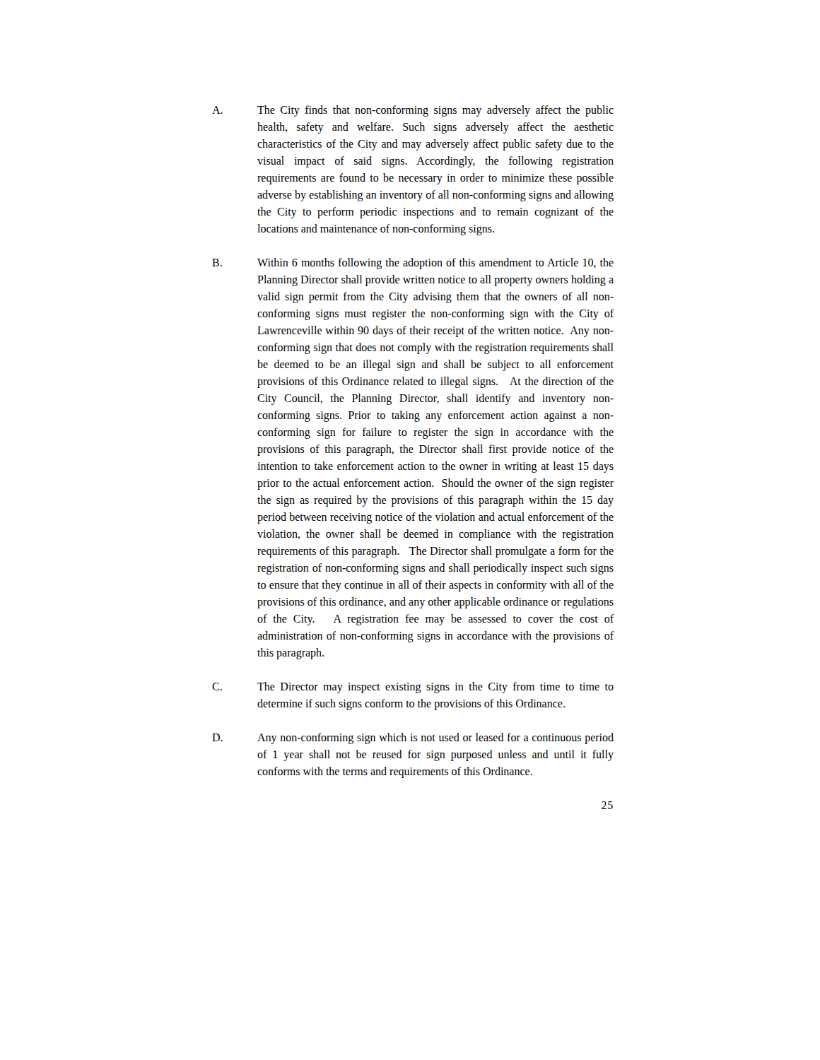A.
The City finds that non-conforming signs may adversely affect the public health, safety and welfare. Such signs adversely affect the aesthetic characteristics of the City and may adversely affect public safety due to the visual impact of said signs. Accordingly, the following registration requirements are found to be necessary in order to minimize these possible adverse by establishing an inventory of all non-conforming signs and allowing the City to perform periodic inspections and to remain cognizant of the locations and maintenance of non-conforming signs.
B.
Within 6 months following the adoption of this amendment to Article 10, the Planning Director shall provide written notice to all property owners holding a valid sign permit from the City advising them that the owners of all non-conforming signs must register the non-conforming sign with the City of Lawrenceville within 90 days of their receipt of the written notice. Any non-conforming sign that does not comply with the registration requirements shall be deemed to be an illegal sign and shall be subject to all enforcement provisions of this Ordinance related to illegal signs. At the direction of the City Council, the Planning Director, shall identify and inventory non-conforming signs. Prior to taking any enforcement action against a non-conforming sign for failure to register the sign in accordance with the provisions of this paragraph, the Director shall first provide notice of the intention to take enforcement action to the owner in writing at least 15 days prior to the actual enforcement action. Should the owner of the sign register the sign as required by the provisions of this paragraph within the 15 day period between receiving notice of the violation and actual enforcement of the violation, the owner shall be deemed in compliance with the registration requirements of this paragraph. The Director shall promulgate a form for the registration of non-conforming signs and shall periodically inspect such signs to ensure that they continue in all of their aspects in conformity with all of the provisions of this ordinance, and any other applicable ordinance or regulations of the City. A registration fee may be assessed to cover the cost of administration of non-conforming signs in accordance with the provisions of this paragraph.
C.
The Director may inspect existing signs in the City from time to time to determine if such signs conform to the provisions of this Ordinance.
D.
Any non-conforming sign which is not used or leased for a continuous period of 1 year shall not be reused for sign purposed unless and until it fully conforms with the terms and requirements of this Ordinance.
25